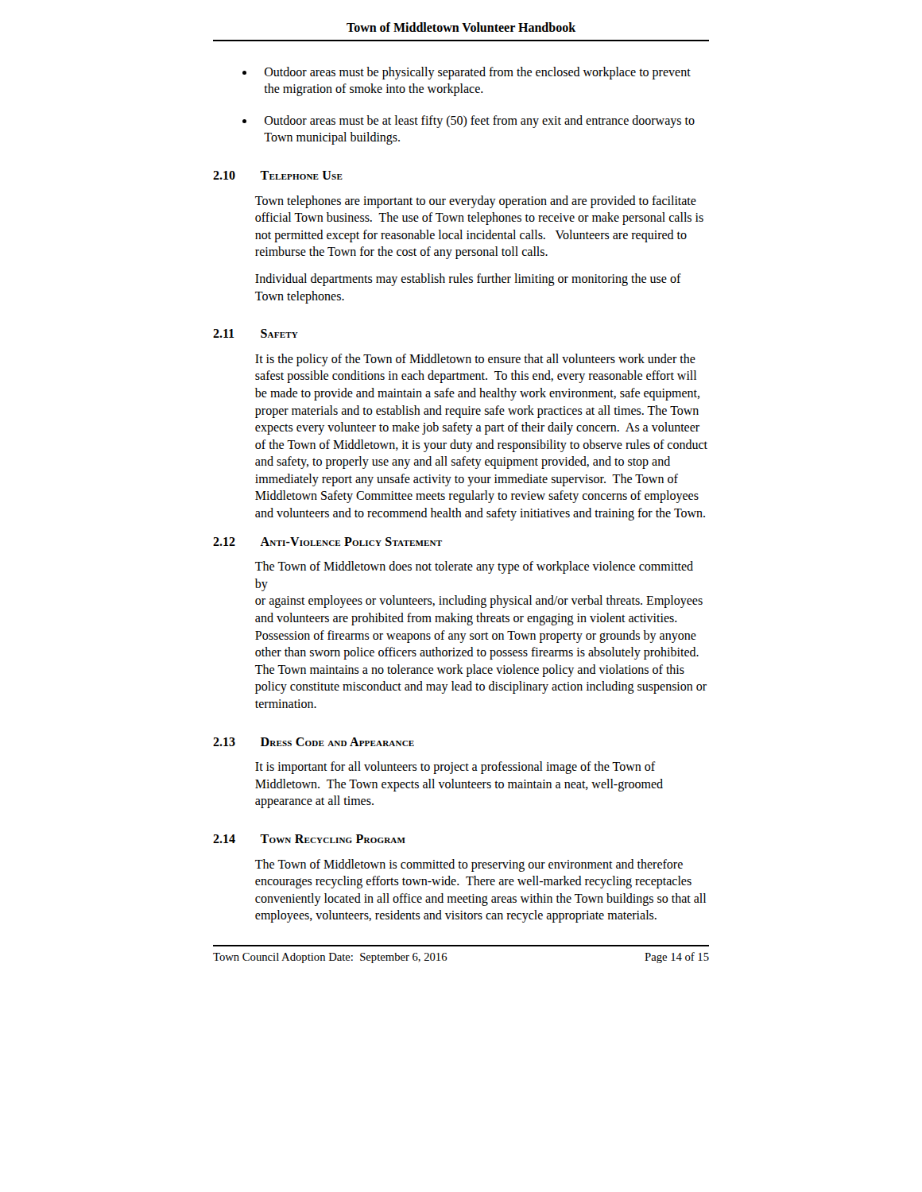Town of Middletown Volunteer Handbook
Outdoor areas must be physically separated from the enclosed workplace to prevent the migration of smoke into the workplace.
Outdoor areas must be at least fifty (50) feet from any exit and entrance doorways to Town municipal buildings.
2.10 Telephone Use
Town telephones are important to our everyday operation and are provided to facilitate official Town business. The use of Town telephones to receive or make personal calls is not permitted except for reasonable local incidental calls. Volunteers are required to reimburse the Town for the cost of any personal toll calls.
Individual departments may establish rules further limiting or monitoring the use of Town telephones.
2.11 Safety
It is the policy of the Town of Middletown to ensure that all volunteers work under the safest possible conditions in each department. To this end, every reasonable effort will be made to provide and maintain a safe and healthy work environment, safe equipment, proper materials and to establish and require safe work practices at all times. The Town expects every volunteer to make job safety a part of their daily concern. As a volunteer of the Town of Middletown, it is your duty and responsibility to observe rules of conduct and safety, to properly use any and all safety equipment provided, and to stop and immediately report any unsafe activity to your immediate supervisor. The Town of Middletown Safety Committee meets regularly to review safety concerns of employees and volunteers and to recommend health and safety initiatives and training for the Town.
2.12 Anti-Violence Policy Statement
The Town of Middletown does not tolerate any type of workplace violence committed by
or against employees or volunteers, including physical and/or verbal threats. Employees and volunteers are prohibited from making threats or engaging in violent activities. Possession of firearms or weapons of any sort on Town property or grounds by anyone other than sworn police officers authorized to possess firearms is absolutely prohibited. The Town maintains a no tolerance work place violence policy and violations of this policy constitute misconduct and may lead to disciplinary action including suspension or termination.
2.13 Dress Code and Appearance
It is important for all volunteers to project a professional image of the Town of Middletown. The Town expects all volunteers to maintain a neat, well-groomed appearance at all times.
2.14 Town Recycling Program
The Town of Middletown is committed to preserving our environment and therefore encourages recycling efforts town-wide. There are well-marked recycling receptacles conveniently located in all office and meeting areas within the Town buildings so that all employees, volunteers, residents and visitors can recycle appropriate materials.
Town Council Adoption Date: September 6, 2016 Page 14 of 15